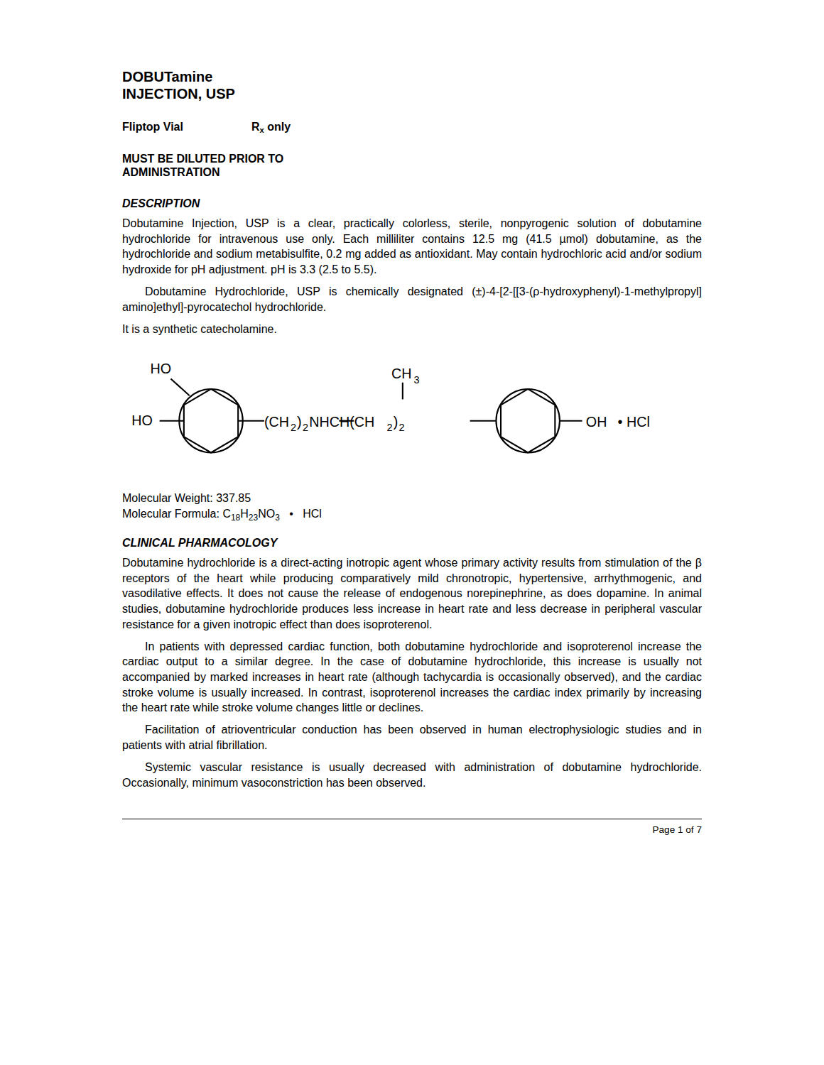DOBUTamine
INJECTION, USP
Fliptop Vial Rx only
MUST BE DILUTED PRIOR TO
ADMINISTRATION
DESCRIPTION
Dobutamine Injection, USP is a clear, practically colorless, sterile, nonpyrogenic solution of dobutamine hydrochloride for intravenous use only. Each milliliter contains 12.5 mg (41.5 µmol) dobutamine, as the hydrochloride and sodium metabisulfite, 0.2 mg added as antioxidant. May contain hydrochloric acid and/or sodium hydroxide for pH adjustment. pH is 3.3 (2.5 to 5.5).
Dobutamine Hydrochloride, USP is chemically designated (±)-4-[2-[[3-(ρ-hydroxyphenyl)-1-methylpropyl] amino]ethyl]-pyrocatechol hydrochloride.
It is a synthetic catecholamine.
HO HO (CH 2 ) 2 NHCH(CH 2 ) 2 CH 3 OH • HCl
Molecular Weight: 337.85
Molecular Formula: C18H23NO3 • HCl
CLINICAL PHARMACOLOGY
Dobutamine hydrochloride is a direct-acting inotropic agent whose primary activity results from stimulation of the β receptors of the heart while producing comparatively mild chronotropic, hypertensive, arrhythmogenic, and vasodilative effects. It does not cause the release of endogenous norepinephrine, as does dopamine. In animal studies, dobutamine hydrochloride produces less increase in heart rate and less decrease in peripheral vascular resistance for a given inotropic effect than does isoproterenol.
In patients with depressed cardiac function, both dobutamine hydrochloride and isoproterenol increase the cardiac output to a similar degree. In the case of dobutamine hydrochloride, this increase is usually not accompanied by marked increases in heart rate (although tachycardia is occasionally observed), and the cardiac stroke volume is usually increased. In contrast, isoproterenol increases the cardiac index primarily by increasing the heart rate while stroke volume changes little or declines.
Facilitation of atrioventricular conduction has been observed in human electrophysiologic studies and in patients with atrial fibrillation.
Systemic vascular resistance is usually decreased with administration of dobutamine hydrochloride. Occasionally, minimum vasoconstriction has been observed.
Page 1 of 7